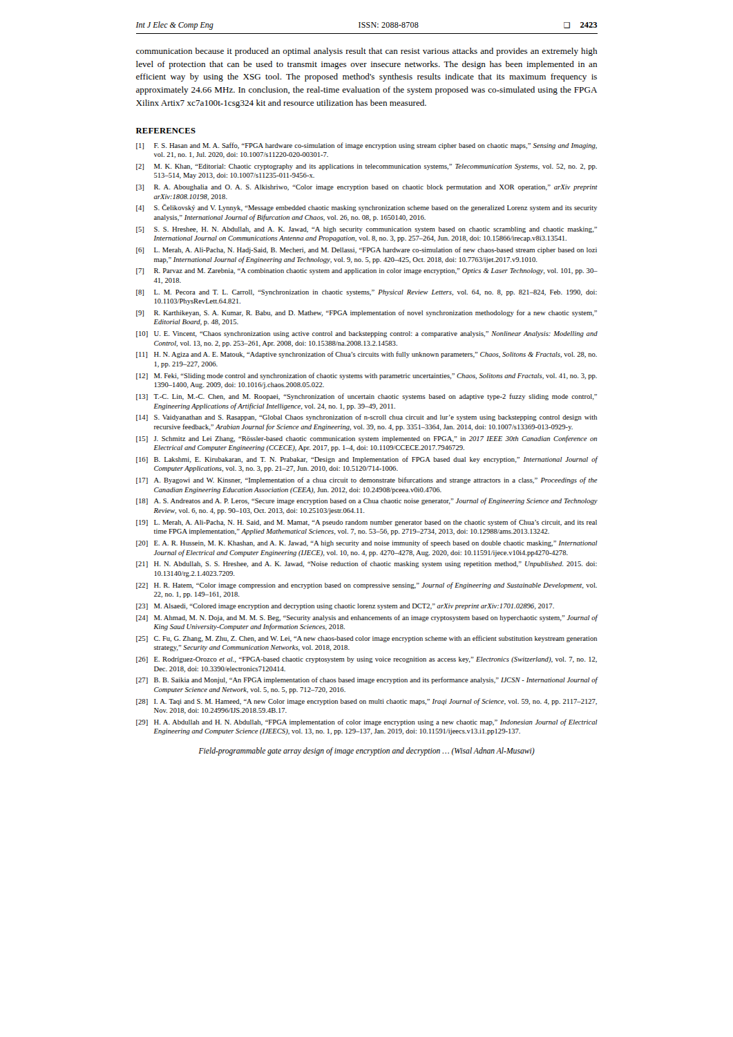Int J Elec & Comp Eng ISSN: 2088-8708 ❑2423
communication because it produced an optimal analysis result that can resist various attacks and provides an extremely high level of protection that can be used to transmit images over insecure networks. The design has been implemented in an efficient way by using the XSG tool. The proposed method's synthesis results indicate that its maximum frequency is approximately 24.66 MHz. In conclusion, the real-time evaluation of the system proposed was co-simulated using the FPGA Xilinx Artix7 xc7a100t-1csg324 kit and resource utilization has been measured.
REFERENCES
F. S. Hasan and M. A. Saffo, “FPGA hardware co-simulation of image encryption using stream cipher based on chaotic maps,” Sensing and Imaging, vol. 21, no. 1, Jul. 2020, doi: 10.1007/s11220-020-00301-7.
M. K. Khan, “Editorial: Chaotic cryptography and its applications in telecommunication systems,” Telecommunication Systems, vol. 52, no. 2, pp. 513–514, May 2013, doi: 10.1007/s11235-011-9456-x.
R. A. Aboughalia and O. A. S. Alkishriwo, “Color image encryption based on chaotic block permutation and XOR operation,” arXiv preprint arXiv:1808.10198, 2018.
S. Čelikovský and V. Lynnyk, “Message embedded chaotic masking synchronization scheme based on the generalized Lorenz system and its security analysis,” International Journal of Bifurcation and Chaos, vol. 26, no. 08, p. 1650140, 2016.
S. S. Hreshee, H. N. Abdullah, and A. K. Jawad, “A high security communication system based on chaotic scrambling and chaotic masking,” International Journal on Communications Antenna and Propagation, vol. 8, no. 3, pp. 257–264, Jun. 2018, doi: 10.15866/irecap.v8i3.13541.
L. Merah, A. Ali-Pacha, N. Hadj-Said, B. Mecheri, and M. Dellassi, “FPGA hardware co-simulation of new chaos-based stream cipher based on lozi map,” International Journal of Engineering and Technology, vol. 9, no. 5, pp. 420–425, Oct. 2018, doi: 10.7763/ijet.2017.v9.1010.
R. Parvaz and M. Zarebnia, “A combination chaotic system and application in color image encryption,” Optics & Laser Technology, vol. 101, pp. 30–41, 2018.
L. M. Pecora and T. L. Carroll, “Synchronization in chaotic systems,” Physical Review Letters, vol. 64, no. 8, pp. 821–824, Feb. 1990, doi: 10.1103/PhysRevLett.64.821.
R. Karthikeyan, S. A. Kumar, R. Babu, and D. Mathew, “FPGA implementation of novel synchronization methodology for a new chaotic system,” Editorial Board, p. 48, 2015.
U. E. Vincent, “Chaos synchronization using active control and backstepping control: a comparative analysis,” Nonlinear Analysis: Modelling and Control, vol. 13, no. 2, pp. 253–261, Apr. 2008, doi: 10.15388/na.2008.13.2.14583.
H. N. Agiza and A. E. Matouk, “Adaptive synchronization of Chua’s circuits with fully unknown parameters,” Chaos, Solitons & Fractals, vol. 28, no. 1, pp. 219–227, 2006.
M. Feki, “Sliding mode control and synchronization of chaotic systems with parametric uncertainties,” Chaos, Solitons and Fractals, vol. 41, no. 3, pp. 1390–1400, Aug. 2009, doi: 10.1016/j.chaos.2008.05.022.
T.-C. Lin, M.-C. Chen, and M. Roopaei, “Synchronization of uncertain chaotic systems based on adaptive type-2 fuzzy sliding mode control,” Engineering Applications of Artificial Intelligence, vol. 24, no. 1, pp. 39–49, 2011.
S. Vaidyanathan and S. Rasappan, “Global Chaos synchronization of n-scroll chua circuit and lur’e system using backstepping control design with recursive feedback,” Arabian Journal for Science and Engineering, vol. 39, no. 4, pp. 3351–3364, Jan. 2014, doi: 10.1007/s13369-013-0929-y.
J. Schmitz and Lei Zhang, “Rössler-based chaotic communication system implemented on FPGA,” in 2017 IEEE 30th Canadian Conference on Electrical and Computer Engineering (CCECE), Apr. 2017, pp. 1–4, doi: 10.1109/CCECE.2017.7946729.
B. Lakshmi, E. Kirubakaran, and T. N. Prabakar, “Design and Implementation of FPGA based dual key encryption,” International Journal of Computer Applications, vol. 3, no. 3, pp. 21–27, Jun. 2010, doi: 10.5120/714-1006.
A. Byagowi and W. Kinsner, “Implementation of a chua circuit to demonstrate bifurcations and strange attractors in a class,” Proceedings of the Canadian Engineering Education Association (CEEA), Jun. 2012, doi: 10.24908/pceea.v0i0.4706.
A. S. Andreatos and A. P. Leros, “Secure image encryption based on a Chua chaotic noise generator,” Journal of Engineering Science and Technology Review, vol. 6, no. 4, pp. 90–103, Oct. 2013, doi: 10.25103/jestr.064.11.
L. Merah, A. Ali-Pacha, N. H. Said, and M. Mamat, “A pseudo random number generator based on the chaotic system of Chua’s circuit, and its real time FPGA implementation,” Applied Mathematical Sciences, vol. 7, no. 53–56, pp. 2719–2734, 2013, doi: 10.12988/ams.2013.13242.
E. A. R. Hussein, M. K. Khashan, and A. K. Jawad, “A high security and noise immunity of speech based on double chaotic masking,” International Journal of Electrical and Computer Engineering (IJECE), vol. 10, no. 4, pp. 4270–4278, Aug. 2020, doi: 10.11591/ijece.v10i4.pp4270-4278.
H. N. Abdullah, S. S. Hreshee, and A. K. Jawad, “Noise reduction of chaotic masking system using repetition method,” Unpublished. 2015. doi: 10.13140/rg.2.1.4023.7209.
H. R. Hatem, “Color image compression and encryption based on compressive sensing,” Journal of Engineering and Sustainable Development, vol. 22, no. 1, pp. 149–161, 2018.
M. Alsaedi, “Colored image encryption and decryption using chaotic lorenz system and DCT2,” arXiv preprint arXiv:1701.02896, 2017.
M. Ahmad, M. N. Doja, and M. M. S. Beg, “Security analysis and enhancements of an image cryptosystem based on hyperchaotic system,” Journal of King Saud University-Computer and Information Sciences, 2018.
C. Fu, G. Zhang, M. Zhu, Z. Chen, and W. Lei, “A new chaos-based color image encryption scheme with an efficient substitution keystream generation strategy,” Security and Communication Networks, vol. 2018, 2018.
E. Rodríguez-Orozco et al., “FPGA-based chaotic cryptosystem by using voice recognition as access key,” Electronics (Switzerland), vol. 7, no. 12, Dec. 2018, doi: 10.3390/electronics7120414.
B. B. Saikia and Monjul, “An FPGA implementation of chaos based image encryption and its performance analysis,” IJCSN - International Journal of Computer Science and Network, vol. 5, no. 5, pp. 712–720, 2016.
I. A. Taqi and S. M. Hameed, “A new Color image encryption based on multi chaotic maps,” Iraqi Journal of Science, vol. 59, no. 4, pp. 2117–2127, Nov. 2018, doi: 10.24996/IJS.2018.59.4B.17.
H. A. Abdullah and H. N. Abdullah, “FPGA implementation of color image encryption using a new chaotic map,” Indonesian Journal of Electrical Engineering and Computer Science (IJEECS), vol. 13, no. 1, pp. 129–137, Jan. 2019, doi: 10.11591/ijeecs.v13.i1.pp129-137.
Field-programmable gate array design of image encryption and decryption … (Wisal Adnan Al-Musawi)